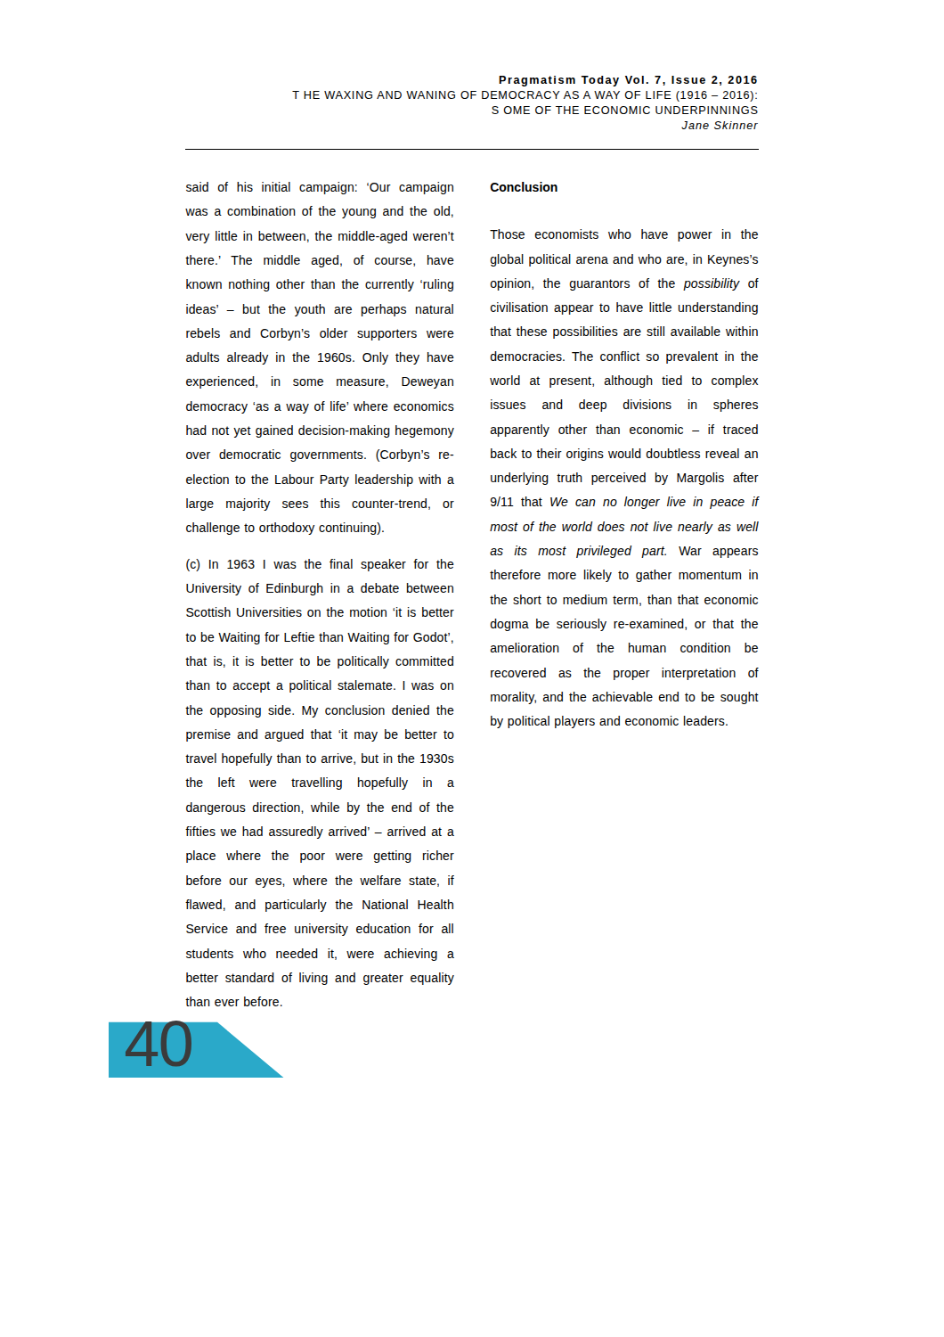Pragmatism Today Vol. 7, Issue 2, 2016
T HE WAXING AND WANING OF DEMOCRACY AS A WAY OF LIFE (1916 – 2016):
S OME OF THE ECONOMIC UNDERPINNINGS
Jane Skinner
said of his initial campaign: ‘Our campaign was a combination of the young and the old, very little in between, the middle-aged weren’t there.’ The middle aged, of course, have known nothing other than the currently ‘ruling ideas’ – but the youth are perhaps natural rebels and Corbyn’s older supporters were adults already in the 1960s. Only they have experienced, in some measure, Deweyan democracy ‘as a way of life’ where economics had not yet gained decision-making hegemony over democratic governments. (Corbyn’s re-election to the Labour Party leadership with a large majority sees this counter-trend, or challenge to orthodoxy continuing).
(c) In 1963 I was the final speaker for the University of Edinburgh in a debate between Scottish Universities on the motion ‘it is better to be Waiting for Leftie than Waiting for Godot’, that is, it is better to be politically committed than to accept a political stalemate. I was on the opposing side. My conclusion denied the premise and argued that ‘it may be better to travel hopefully than to arrive, but in the 1930s the left were travelling hopefully in a dangerous direction, while by the end of the fifties we had assuredly arrived’ – arrived at a place where the poor were getting richer before our eyes, where the welfare state, if flawed, and particularly the National Health Service and free university education for all students who needed it, were achieving a better standard of living and greater equality than ever before.
Conclusion
Those economists who have power in the global political arena and who are, in Keynes’s opinion, the guarantors of the possibility of civilisation appear to have little understanding that these possibilities are still available within democracies. The conflict so prevalent in the world at present, although tied to complex issues and deep divisions in spheres apparently other than economic – if traced back to their origins would doubtless reveal an underlying truth perceived by Margolis after 9/11 that We can no longer live in peace if most of the world does not live nearly as well as its most privileged part. War appears therefore more likely to gather momentum in the short to medium term, than that economic dogma be seriously re-examined, or that the amelioration of the human condition be recovered as the proper interpretation of morality, and the achievable end to be sought by political players and economic leaders.
40